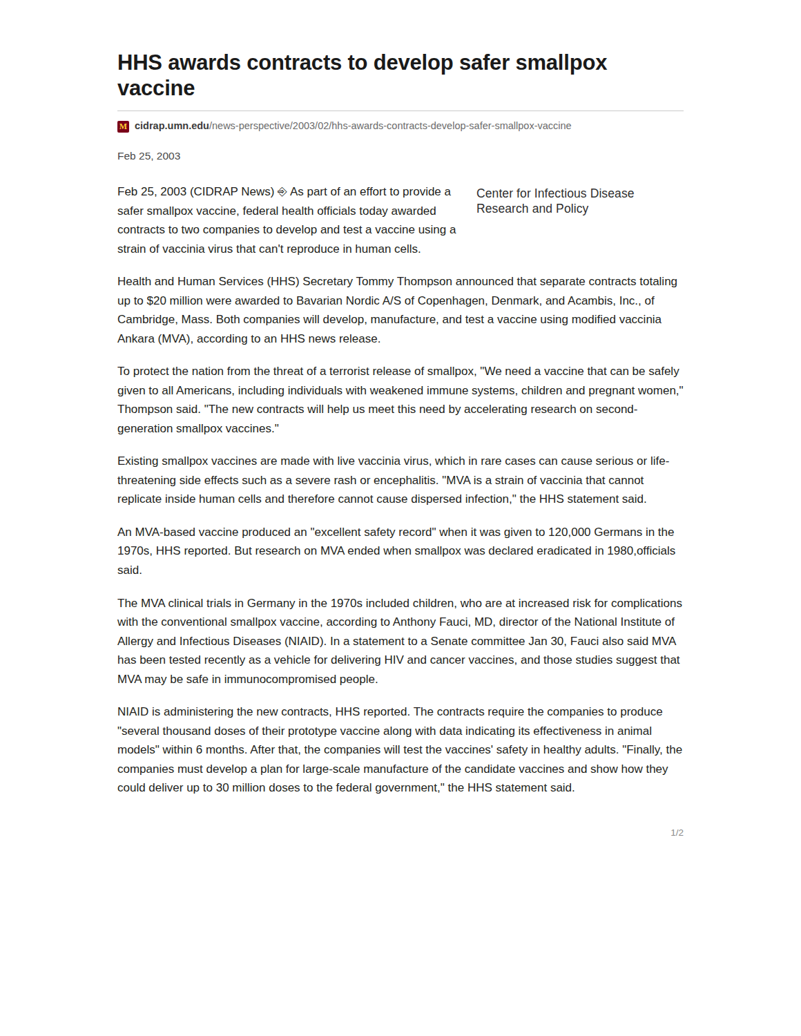HHS awards contracts to develop safer smallpox vaccine
cidrap.umn.edu/news-perspective/2003/02/hhs-awards-contracts-develop-safer-smallpox-vaccine
Feb 25, 2003
Center for Infectious Disease Research and Policy
Feb 25, 2003 (CIDRAP News) ⎆ As part of an effort to provide a safer smallpox vaccine, federal health officials today awarded contracts to two companies to develop and test a vaccine using a strain of vaccinia virus that can't reproduce in human cells.
Health and Human Services (HHS) Secretary Tommy Thompson announced that separate contracts totaling up to $20 million were awarded to Bavarian Nordic A/S of Copenhagen, Denmark, and Acambis, Inc., of Cambridge, Mass. Both companies will develop, manufacture, and test a vaccine using modified vaccinia Ankara (MVA), according to an HHS news release.
To protect the nation from the threat of a terrorist release of smallpox, "We need a vaccine that can be safely given to all Americans, including individuals with weakened immune systems, children and pregnant women," Thompson said. "The new contracts will help us meet this need by accelerating research on second-generation smallpox vaccines."
Existing smallpox vaccines are made with live vaccinia virus, which in rare cases can cause serious or life-threatening side effects such as a severe rash or encephalitis. "MVA is a strain of vaccinia that cannot replicate inside human cells and therefore cannot cause dispersed infection," the HHS statement said.
An MVA-based vaccine produced an "excellent safety record" when it was given to 120,000 Germans in the 1970s, HHS reported. But research on MVA ended when smallpox was declared eradicated in 1980,officials said.
The MVA clinical trials in Germany in the 1970s included children, who are at increased risk for complications with the conventional smallpox vaccine, according to Anthony Fauci, MD, director of the National Institute of Allergy and Infectious Diseases (NIAID). In a statement to a Senate committee Jan 30, Fauci also said MVA has been tested recently as a vehicle for delivering HIV and cancer vaccines, and those studies suggest that MVA may be safe in immunocompromised people.
NIAID is administering the new contracts, HHS reported. The contracts require the companies to produce "several thousand doses of their prototype vaccine along with data indicating its effectiveness in animal models" within 6 months. After that, the companies will test the vaccines' safety in healthy adults. "Finally, the companies must develop a plan for large-scale manufacture of the candidate vaccines and show how they could deliver up to 30 million doses to the federal government," the HHS statement said.
1/2